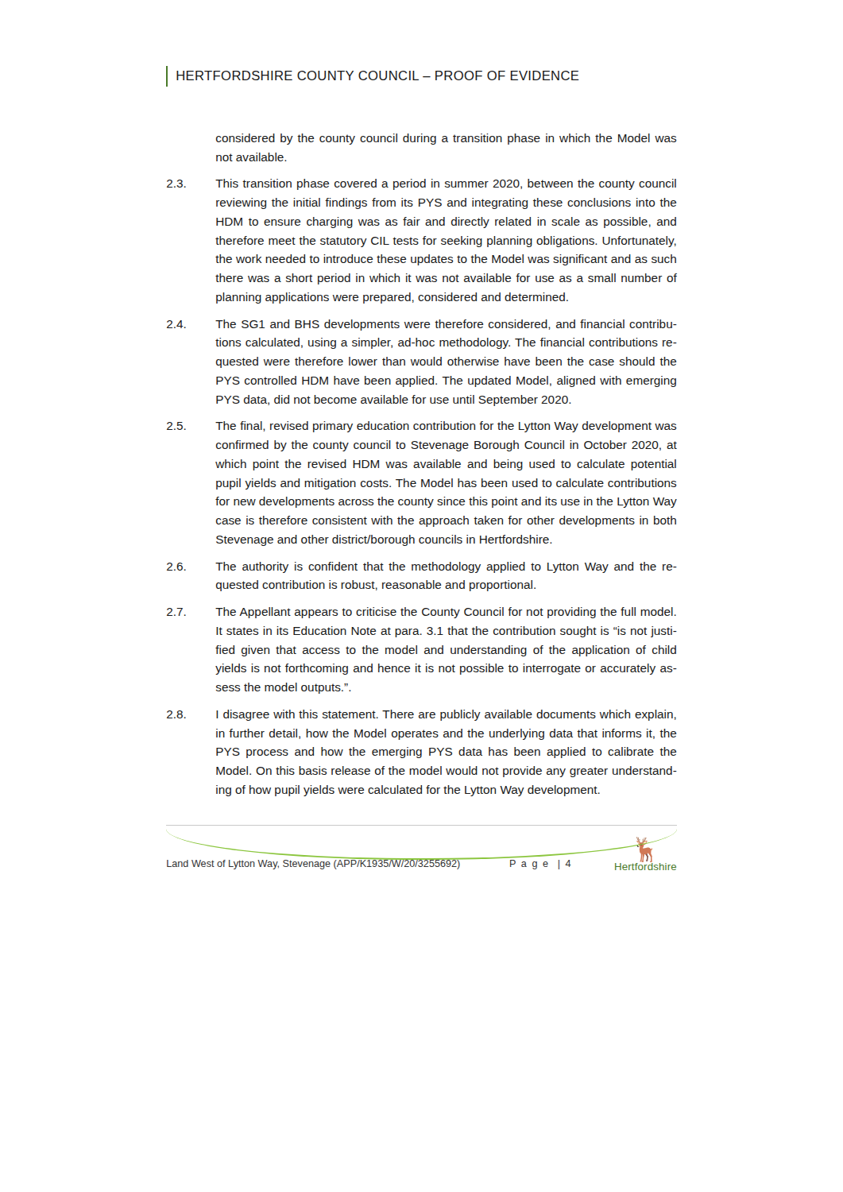HERTFORDSHIRE COUNTY COUNCIL – PROOF OF EVIDENCE
considered by the county council during a transition phase in which the Model was not available.
2.3.
This transition phase covered a period in summer 2020, between the county council reviewing the initial findings from its PYS and integrating these conclusions into the HDM to ensure charging was as fair and directly related in scale as possible, and therefore meet the statutory CIL tests for seeking planning obligations. Unfortunately, the work needed to introduce these updates to the Model was significant and as such there was a short period in which it was not available for use as a small number of planning applications were prepared, considered and determined.
2.4.
The SG1 and BHS developments were therefore considered, and financial contributions calculated, using a simpler, ad-hoc methodology. The financial contributions requested were therefore lower than would otherwise have been the case should the PYS controlled HDM have been applied. The updated Model, aligned with emerging PYS data, did not become available for use until September 2020.
2.5.
The final, revised primary education contribution for the Lytton Way development was confirmed by the county council to Stevenage Borough Council in October 2020, at which point the revised HDM was available and being used to calculate potential pupil yields and mitigation costs. The Model has been used to calculate contributions for new developments across the county since this point and its use in the Lytton Way case is therefore consistent with the approach taken for other developments in both Stevenage and other district/borough councils in Hertfordshire.
2.6.
The authority is confident that the methodology applied to Lytton Way and the requested contribution is robust, reasonable and proportional.
2.7.
The Appellant appears to criticise the County Council for not providing the full model. It states in its Education Note at para. 3.1 that the contribution sought is “is not justified given that access to the model and understanding of the application of child yields is not forthcoming and hence it is not possible to interrogate or accurately assess the model outputs.”.
2.8.
I disagree with this statement. There are publicly available documents which explain, in further detail, how the Model operates and the underlying data that informs it, the PYS process and how the emerging PYS data has been applied to calibrate the Model. On this basis release of the model would not provide any greater understanding of how pupil yields were calculated for the Lytton Way development.
Land West of Lytton Way, Stevenage (APP/K1935/W/20/3255692)
P a g e | 4
🦌
Hertfordshire